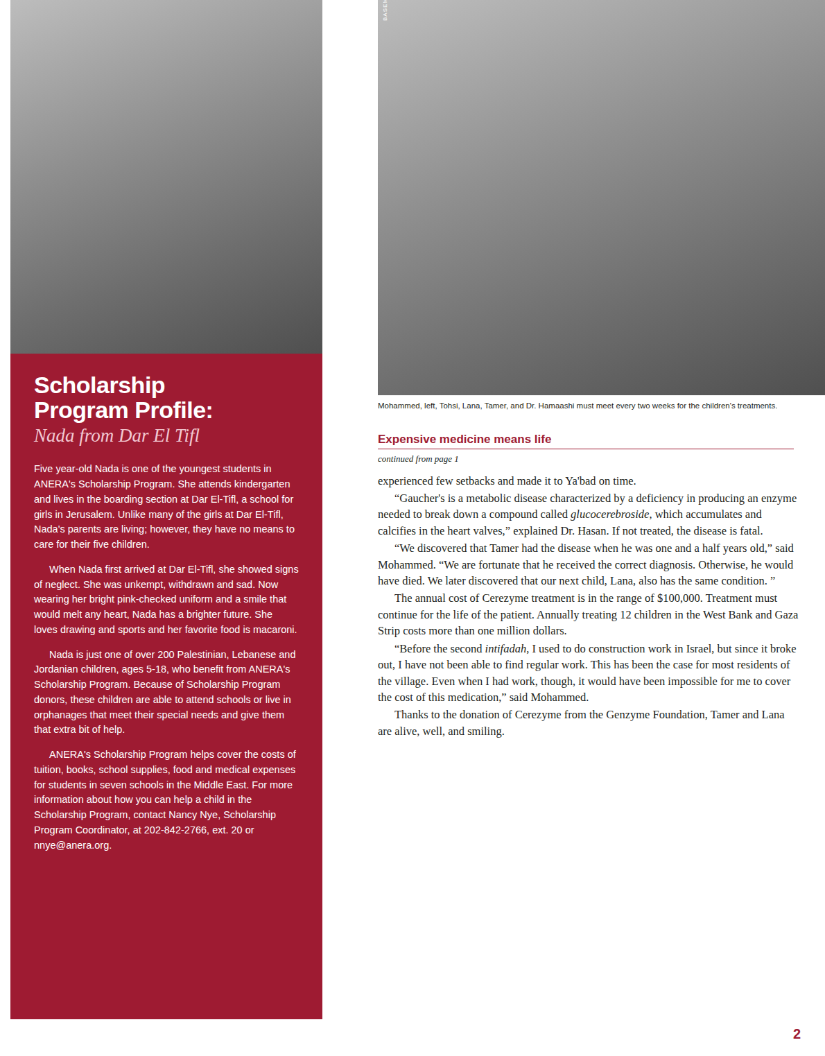Scholarship
Program Profile:
Nada from Dar El Tifl
Five year-old Nada is one of the youngest students in ANERA's Scholarship Program. She attends kindergarten and lives in the boarding section at Dar El-Tifl, a school for girls in Jerusalem. Unlike many of the girls at Dar El-Tifl, Nada's parents are living; however, they have no means to care for their five children.
When Nada first arrived at Dar El-Tifl, she showed signs of neglect. She was unkempt, withdrawn and sad. Now wearing her bright pink-checked uniform and a smile that would melt any heart, Nada has a brighter future. She loves drawing and sports and her favorite food is macaroni.
Nada is just one of over 200 Palestinian, Lebanese and Jordanian children, ages 5-18, who benefit from ANERA's Scholarship Program. Because of Scholarship Program donors, these children are able to attend schools or live in orphanages that meet their special needs and give them that extra bit of help.
ANERA's Scholarship Program helps cover the costs of tuition, books, school supplies, food and medical expenses for students in seven schools in the Middle East. For more information about how you can help a child in the Scholarship Program, contact Nancy Nye, Scholarship Program Coordinator, at 202-842-2766, ext. 20 or nnye@anera.org.
BASEM AWAD
Mohammed, left, Tohsi, Lana, Tamer, and Dr. Hamaashi must meet every two weeks for the children's treatments.
Expensive medicine means life
continued from page 1
experienced few setbacks and made it to Ya'bad on time.
“Gaucher's is a metabolic disease characterized by a deficiency in producing an enzyme needed to break down a compound called glucocerebroside, which accumulates and calcifies in the heart valves,” explained Dr. Hasan. If not treated, the disease is fatal.
“We discovered that Tamer had the disease when he was one and a half years old,” said Mohammed. “We are fortunate that he received the correct diagnosis. Otherwise, he would have died. We later discovered that our next child, Lana, also has the same condition. ”
The annual cost of Cerezyme treatment is in the range of $100,000. Treatment must continue for the life of the patient. Annually treating 12 children in the West Bank and Gaza Strip costs more than one million dollars.
“Before the second intifadah, I used to do construction work in Israel, but since it broke out, I have not been able to find regular work. This has been the case for most residents of the village. Even when I had work, though, it would have been impossible for me to cover the cost of this medication,” said Mohammed.
Thanks to the donation of Cerezyme from the Genzyme Foundation, Tamer and Lana are alive, well, and smiling.
2